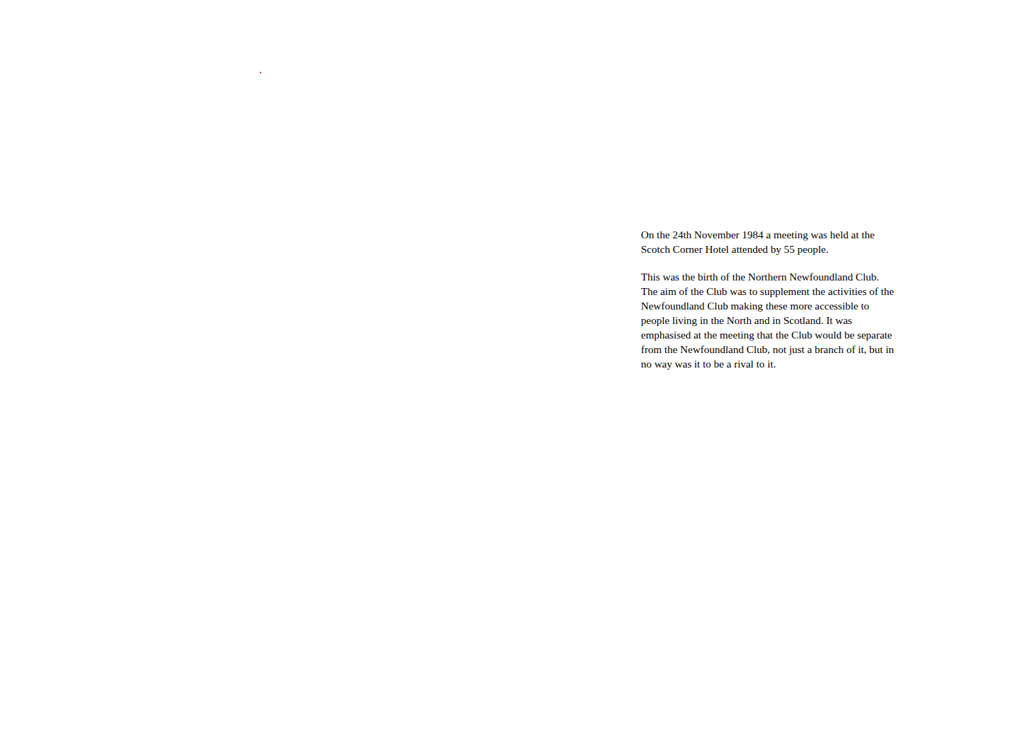.
On the 24th November 1984 a meeting was held at the Scotch Corner Hotel attended by 55 people.
This was the birth of the Northern Newfoundland Club. The aim of the Club was to supplement the activities of the Newfoundland Club making these more accessible to people living in the North and in Scotland. It was emphasised at the meeting that the Club would be separate from the Newfoundland Club, not just a branch of it, but in no way was it to be a rival to it.